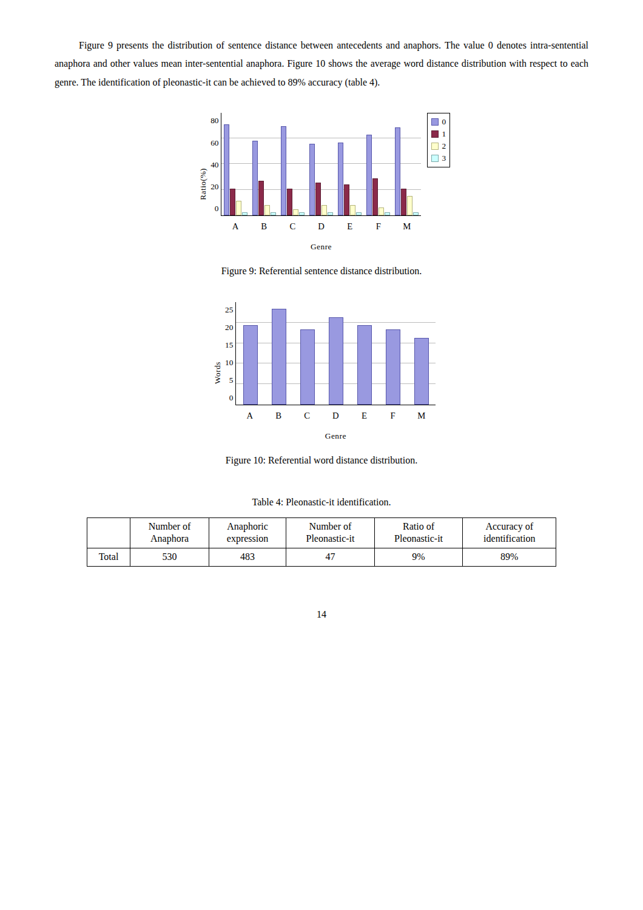Figure 9 presents the distribution of sentence distance between antecedents and anaphors. The value 0 denotes intra-sentential anaphora and other values mean inter-sentential anaphora. Figure 10 shows the average word distance distribution with respect to each genre. The identification of pleonastic-it can be achieved to 89% accuracy (table 4).
Ratio(%)
80 60 40 20 0
ABCDEFM
Genre
0
1
2
3
Figure 9: Referential sentence distance distribution.
Words
25 20 15 10 5 0
ABCDEFM
Genre
Figure 10: Referential word distance distribution.
Table 4: Pleonastic-it identification.
| | Number of Anaphora | Anaphoric expression | Number of Pleonastic-it | Ratio of Pleonastic-it | Accuracy of identification |
| --- | --- | --- | --- | --- | --- |
| Total | 530 | 483 | 47 | 9% | 89% |
14